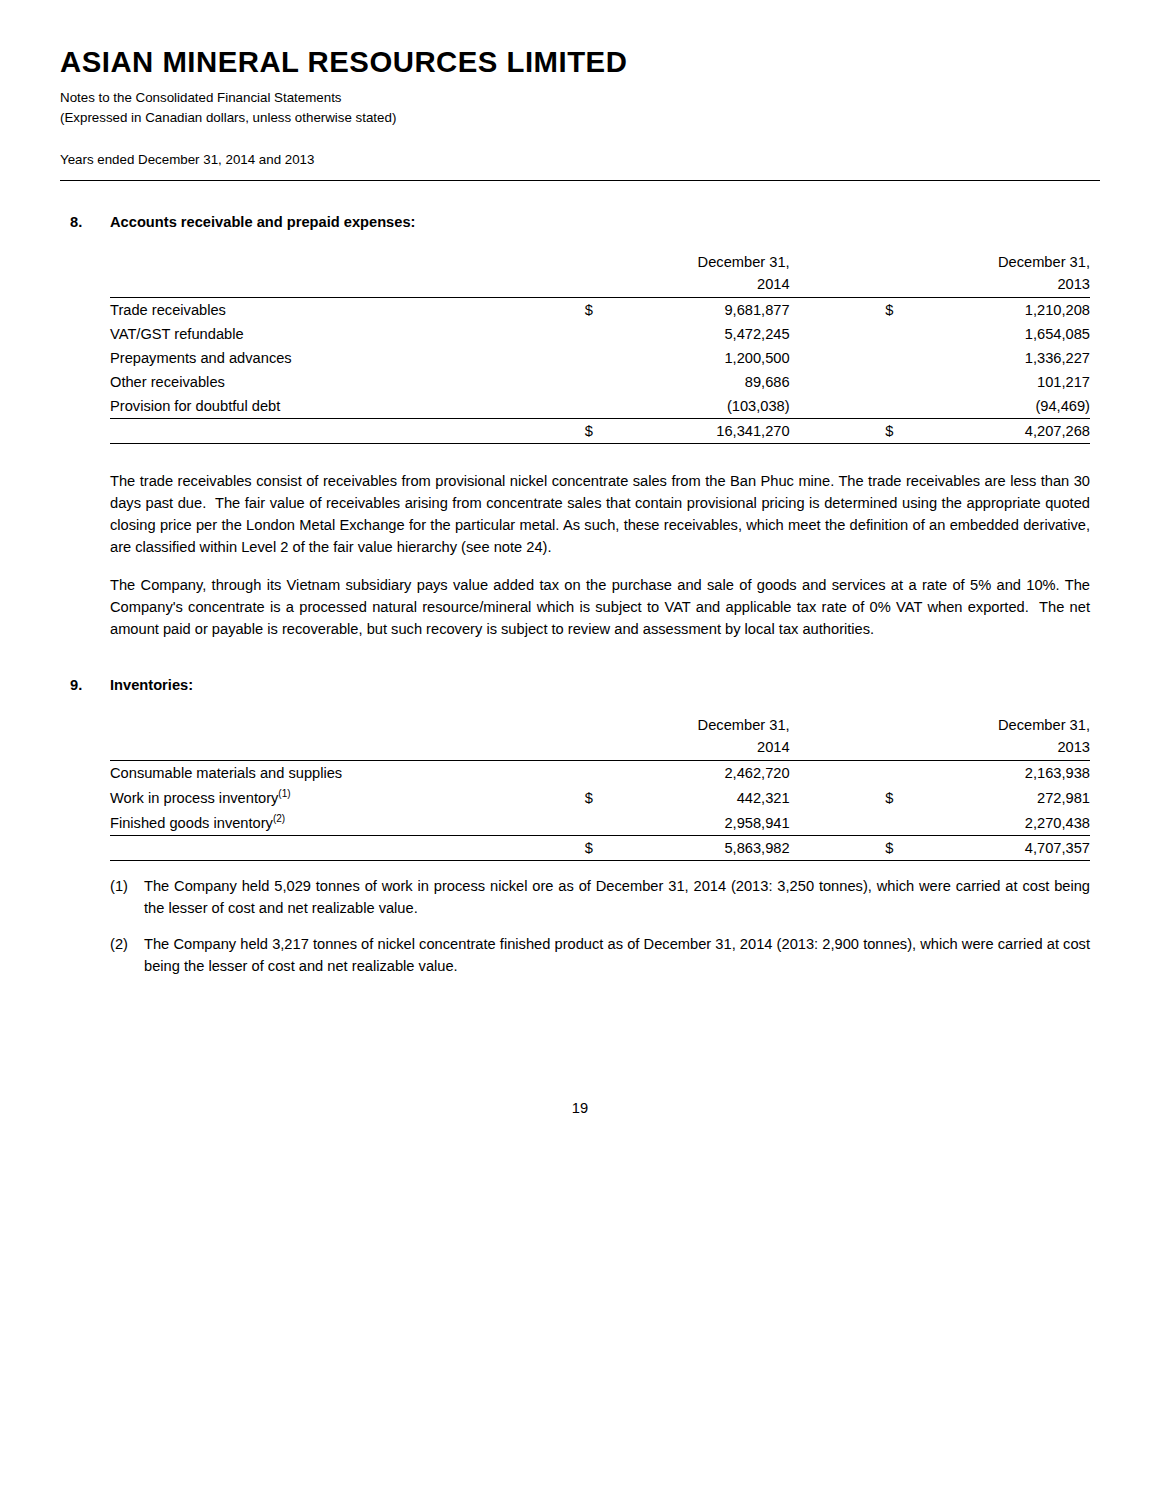ASIAN MINERAL RESOURCES LIMITED
Notes to the Consolidated Financial Statements
(Expressed in Canadian dollars, unless otherwise stated)
Years ended December 31, 2014 and 2013
8. Accounts receivable and prepaid expenses:
| | December 31, 2014 | | December 31, 2013 |
| --- | --- | --- | --- |
| Trade receivables | $ | 9,681,877 | | $ | 1,210,208 |
| VAT/GST refundable | | 5,472,245 | | | 1,654,085 |
| Prepayments and advances | | 1,200,500 | | | 1,336,227 |
| Other receivables | | 89,686 | | | 101,217 |
| Provision for doubtful debt | | (103,038) | | | (94,469) |
| | $ | 16,341,270 | | $ | 4,207,268 |
The trade receivables consist of receivables from provisional nickel concentrate sales from the Ban Phuc mine. The trade receivables are less than 30 days past due. The fair value of receivables arising from concentrate sales that contain provisional pricing is determined using the appropriate quoted closing price per the London Metal Exchange for the particular metal. As such, these receivables, which meet the definition of an embedded derivative, are classified within Level 2 of the fair value hierarchy (see note 24).
The Company, through its Vietnam subsidiary pays value added tax on the purchase and sale of goods and services at a rate of 5% and 10%. The Company's concentrate is a processed natural resource/mineral which is subject to VAT and applicable tax rate of 0% VAT when exported. The net amount paid or payable is recoverable, but such recovery is subject to review and assessment by local tax authorities.
9. Inventories:
| | December 31, 2014 | | December 31, 2013 |
| --- | --- | --- | --- |
| Consumable materials and supplies | | 2,462,720 | | | 2,163,938 |
| Work in process inventory (1) | $ | 442,321 | | $ | 272,981 |
| Finished goods inventory (2) | | 2,958,941 | | | 2,270,438 |
| | $ | 5,863,982 | | $ | 4,707,357 |
The Company held 5,029 tonnes of work in process nickel ore as of December 31, 2014 (2013: 3,250 tonnes), which were carried at cost being the lesser of cost and net realizable value.
The Company held 3,217 tonnes of nickel concentrate finished product as of December 31, 2014 (2013: 2,900 tonnes), which were carried at cost being the lesser of cost and net realizable value.
19